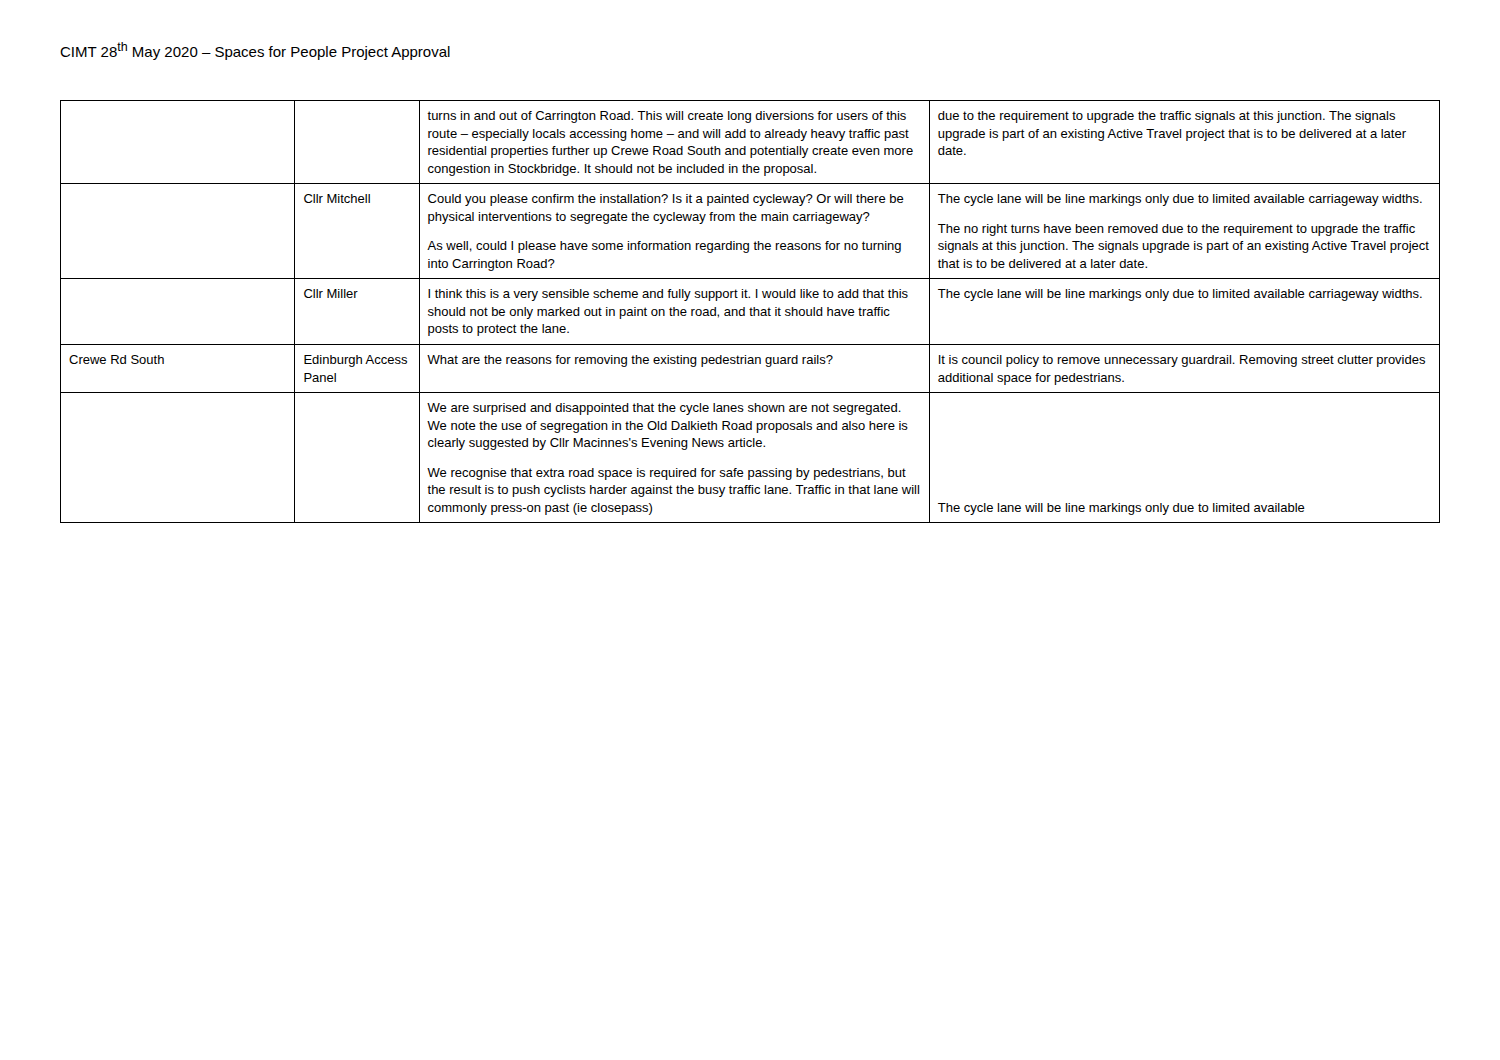CIMT 28th May 2020 – Spaces for People Project Approval
| | | turns in and out of Carrington Road. This will create long diversions for users of this route – especially locals accessing home – and will add to already heavy traffic past residential properties further up Crewe Road South and potentially create even more congestion in Stockbridge. It should not be included in the proposal. | due to the requirement to upgrade the traffic signals at this junction. The signals upgrade is part of an existing Active Travel project that is to be delivered at a later date. |
| | Cllr Mitchell | Could you please confirm the installation? Is it a painted cycleway? Or will there be physical interventions to segregate the cycleway from the main carriageway? As well, could I please have some information regarding the reasons for no turning into Carrington Road? | The cycle lane will be line markings only due to limited available carriageway widths. The no right turns have been removed due to the requirement to upgrade the traffic signals at this junction. The signals upgrade is part of an existing Active Travel project that is to be delivered at a later date. |
| | Cllr Miller | I think this is a very sensible scheme and fully support it. I would like to add that this should not be only marked out in paint on the road, and that it should have traffic posts to protect the lane. | The cycle lane will be line markings only due to limited available carriageway widths. |
| Crewe Rd South | Edinburgh Access Panel | What are the reasons for removing the existing pedestrian guard rails? | It is council policy to remove unnecessary guardrail. Removing street clutter provides additional space for pedestrians. |
| | | We are surprised and disappointed that the cycle lanes shown are not segregated. We note the use of segregation in the Old Dalkieth Road proposals and also here is clearly suggested by Cllr Macinnes's Evening News article. We recognise that extra road space is required for safe passing by pedestrians, but the result is to push cyclists harder against the busy traffic lane. Traffic in that lane will commonly press-on past (ie closepass) | The cycle lane will be line markings only due to limited available |